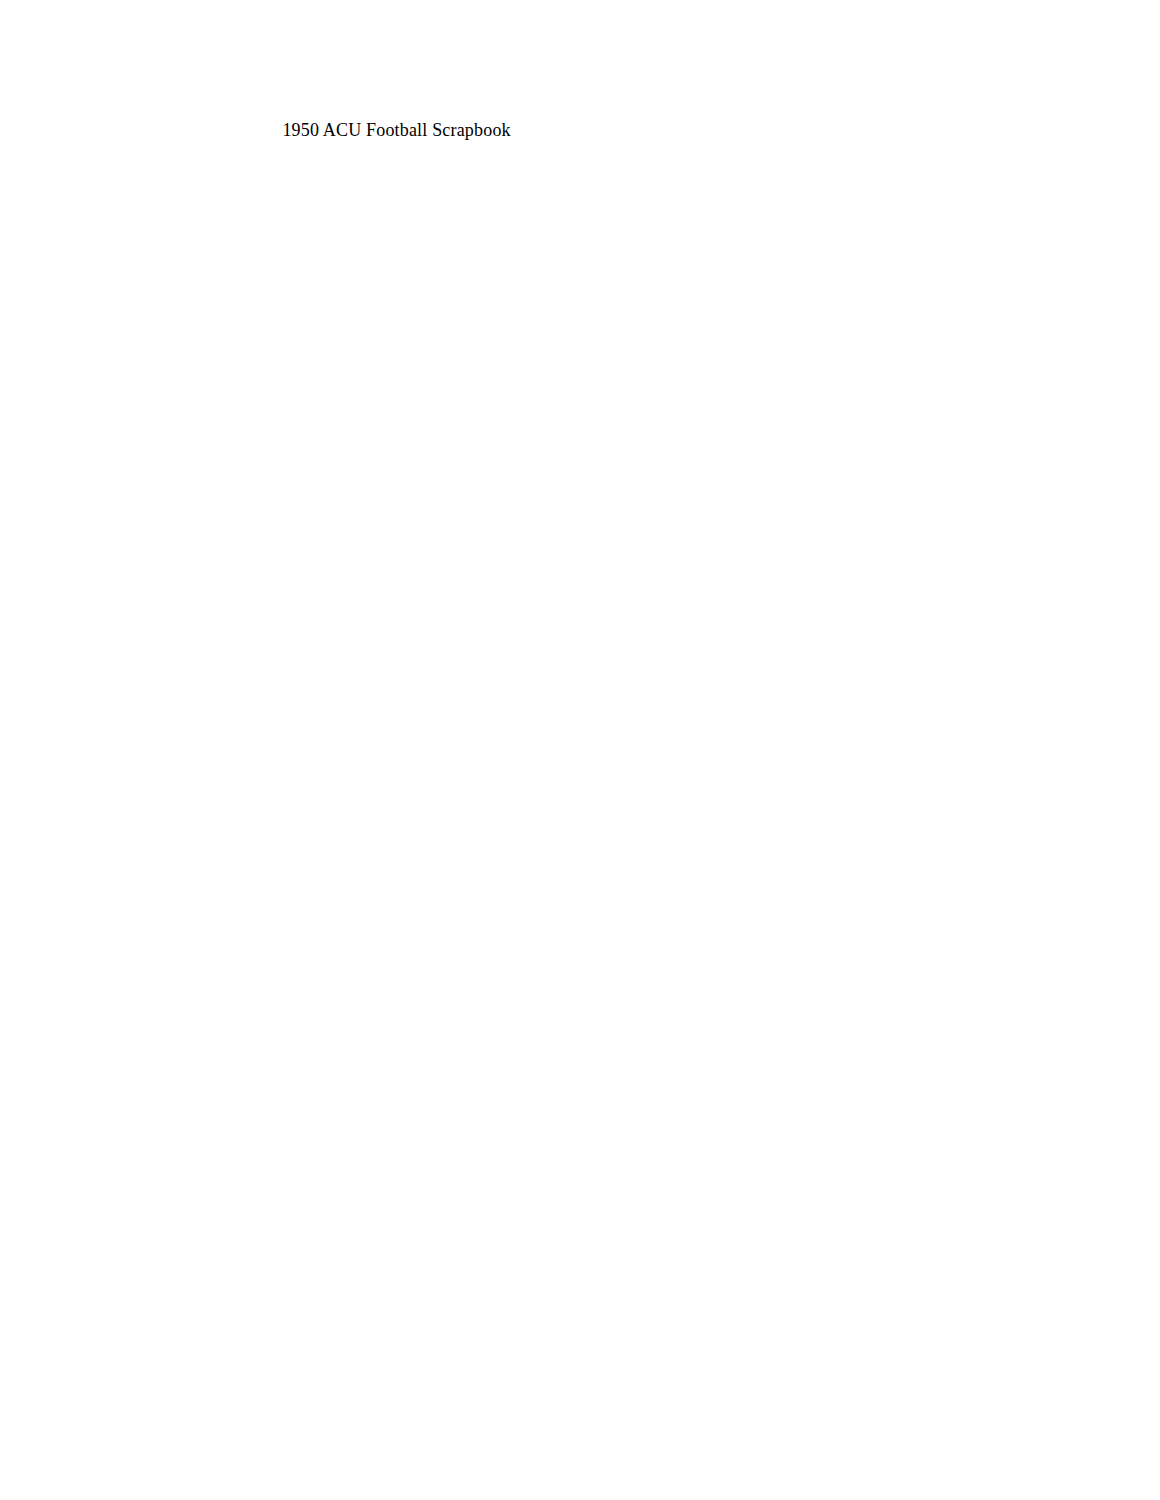1950 ACU Football Scrapbook